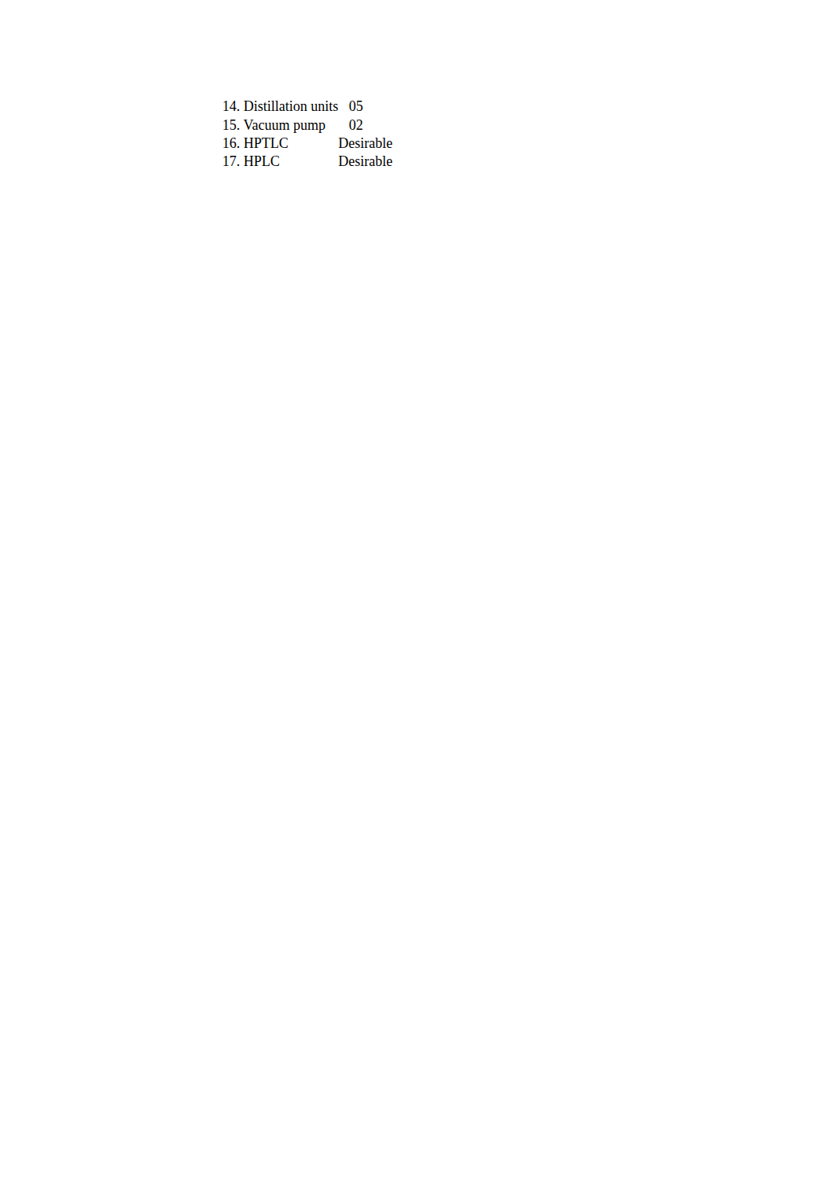| 14. Distillation units | 05 |
| 15. Vacuum pump | 02 |
| 16. HPTLC | Desirable |
| 17. HPLC | Desirable |